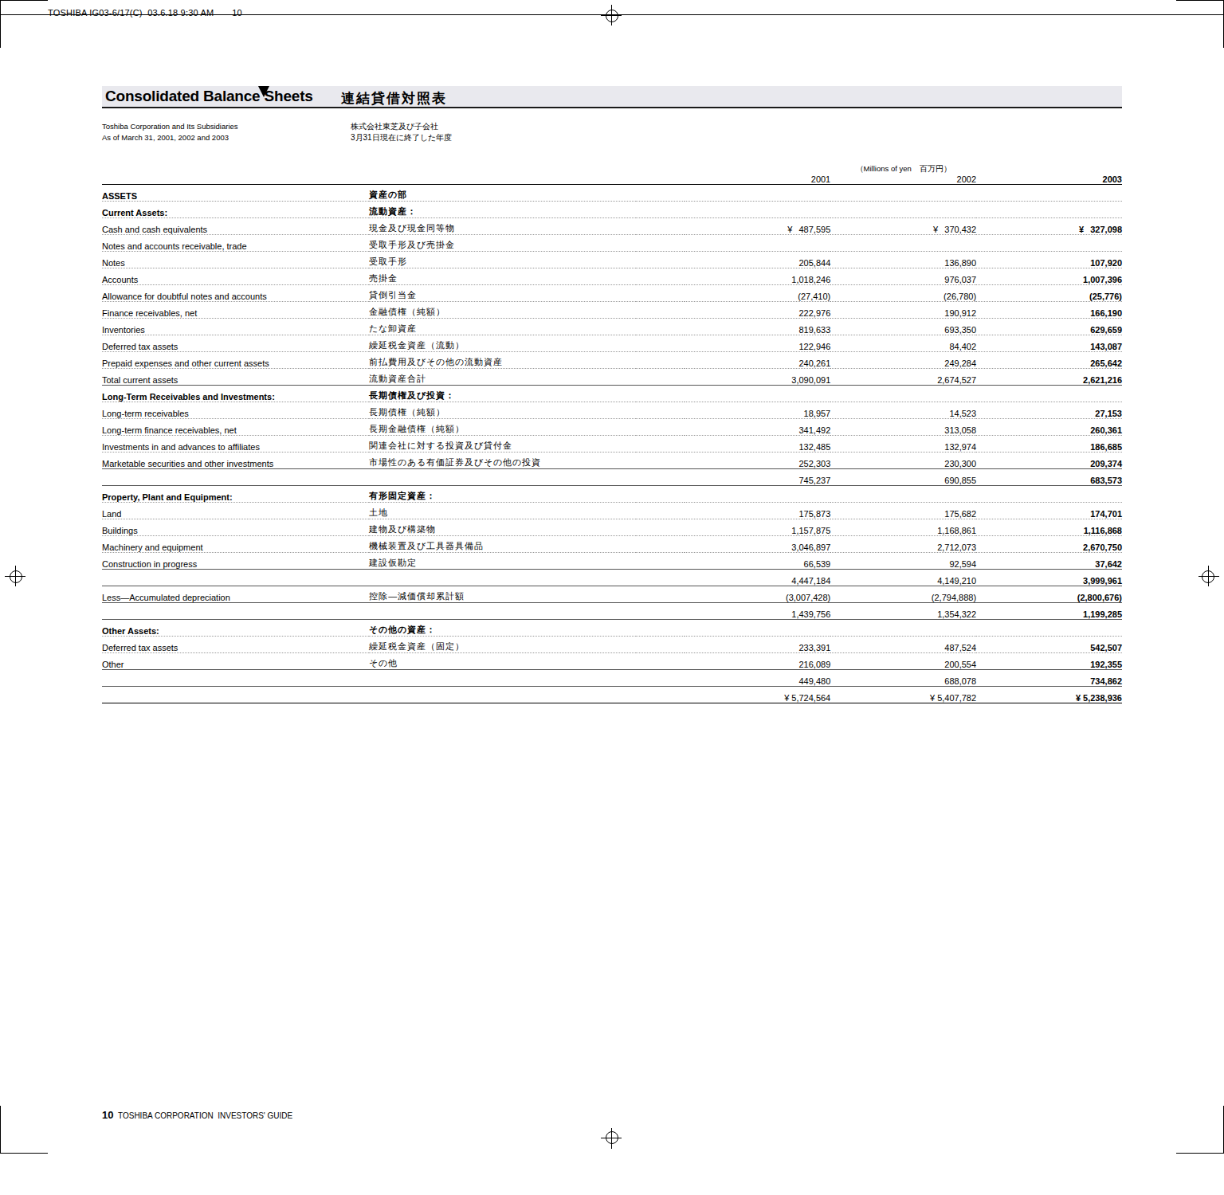TOSHIBA IG03-6/17(C) 03.6.18 9:30 AM 10
Consolidated Balance Sheets
連結貸借対照表
Toshiba Corporation and Its Subsidiaries
As of March 31, 2001, 2002 and 2003
株式会社東芝及び子会社
3月31日現在に終了した年度
| | | | （Millions of yen 百万円） |
| | | | 2001 | 2002 | 2003 |
| ASSETS | 資産の部 | | | | |
| Current Assets: | 流動資産： | | | | |
| Cash and cash equivalents | 現金及び現金同等物 | | ¥ 487,595 | ¥ 370,432 | ¥ 327,098 |
| Notes and accounts receivable, trade | 受取手形及び売掛金 | | | | |
| Notes | 受取手形 | | 205,844 | 136,890 | 107,920 |
| Accounts | 売掛金 | | 1,018,246 | 976,037 | 1,007,396 |
| Allowance for doubtful notes and accounts | 貸倒引当金 | | (27,410) | (26,780) | (25,776) |
| Finance receivables, net | 金融債権（純額） | | 222,976 | 190,912 | 166,190 |
| Inventories | たな卸資産 | | 819,633 | 693,350 | 629,659 |
| Deferred tax assets | 繰延税金資産（流動） | | 122,946 | 84,402 | 143,087 |
| Prepaid expenses and other current assets | 前払費用及びその他の流動資産 | | 240,261 | 249,284 | 265,642 |
| Total current assets | 流動資産合計 | | 3,090,091 | 2,674,527 | 2,621,216 |
| Long-Term Receivables and Investments: | 長期債権及び投資： | | | | |
| Long-term receivables | 長期債権（純額） | | 18,957 | 14,523 | 27,153 |
| Long-term finance receivables, net | 長期金融債権（純額） | | 341,492 | 313,058 | 260,361 |
| Investments in and advances to affiliates | 関連会社に対する投資及び貸付金 | | 132,485 | 132,974 | 186,685 |
| Marketable securities and other investments | 市場性のある有価証券及びその他の投資 | | 252,303 | 230,300 | 209,374 |
| | | | 745,237 | 690,855 | 683,573 |
| Property, Plant and Equipment: | 有形固定資産： | | | | |
| Land | 土地 | | 175,873 | 175,682 | 174,701 |
| Buildings | 建物及び構築物 | | 1,157,875 | 1,168,861 | 1,116,868 |
| Machinery and equipment | 機械装置及び工具器具備品 | | 3,046,897 | 2,712,073 | 2,670,750 |
| Construction in progress | 建設仮勘定 | | 66,539 | 92,594 | 37,642 |
| | | | 4,447,184 | 4,149,210 | 3,999,961 |
| Less—Accumulated depreciation | 控除—減価償却累計額 | | (3,007,428) | (2,794,888) | (2,800,676) |
| | | | 1,439,756 | 1,354,322 | 1,199,285 |
| Other Assets: | その他の資産： | | | | |
| Deferred tax assets | 繰延税金資産（固定） | | 233,391 | 487,524 | 542,507 |
| Other | その他 | | 216,089 | 200,554 | 192,355 |
| | | | 449,480 | 688,078 | 734,862 |
| | | | ¥ 5,724,564 | ¥ 5,407,782 | ¥ 5,238,936 |
10 TOSHIBA CORPORATION INVESTORS' GUIDE